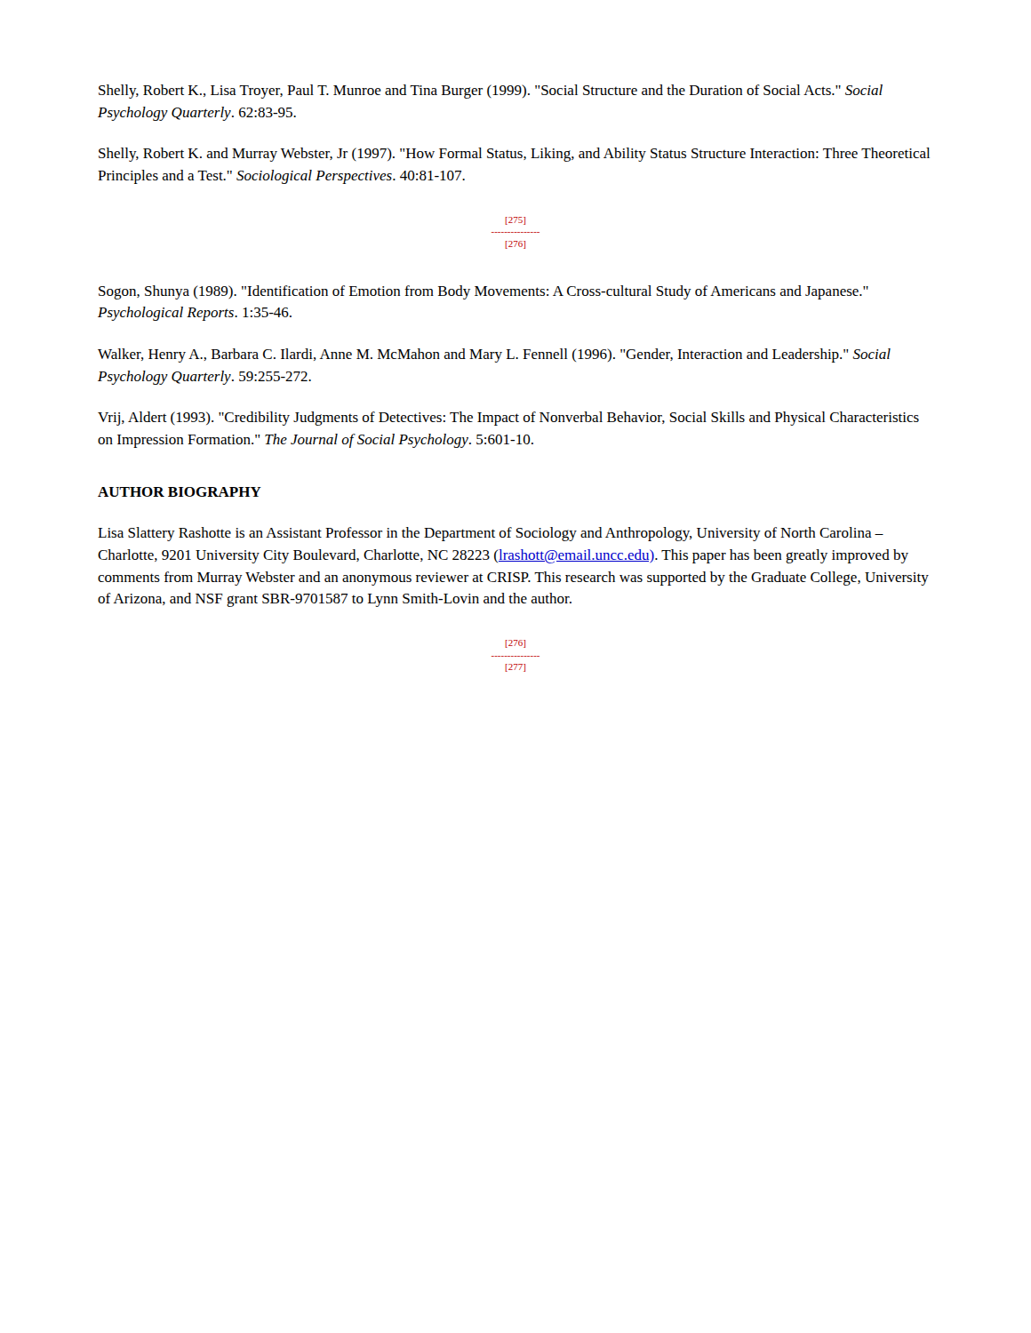Shelly, Robert K., Lisa Troyer, Paul T. Munroe and Tina Burger (1999). "Social Structure and the Duration of Social Acts." Social Psychology Quarterly. 62:83-95.
Shelly, Robert K. and Murray Webster, Jr (1997). "How Formal Status, Liking, and Ability Status Structure Interaction: Three Theoretical Principles and a Test." Sociological Perspectives. 40:81-107.
[275]
---------------
[276]
Sogon, Shunya (1989). "Identification of Emotion from Body Movements: A Cross-cultural Study of Americans and Japanese." Psychological Reports. 1:35-46.
Walker, Henry A., Barbara C. Ilardi, Anne M. McMahon and Mary L. Fennell (1996). "Gender, Interaction and Leadership." Social Psychology Quarterly. 59:255-272.
Vrij, Aldert (1993). "Credibility Judgments of Detectives: The Impact of Nonverbal Behavior, Social Skills and Physical Characteristics on Impression Formation." The Journal of Social Psychology. 5:601-10.
AUTHOR BIOGRAPHY
Lisa Slattery Rashotte is an Assistant Professor in the Department of Sociology and Anthropology, University of North Carolina – Charlotte, 9201 University City Boulevard, Charlotte, NC 28223 (lrashott@email.uncc.edu). This paper has been greatly improved by comments from Murray Webster and an anonymous reviewer at CRISP. This research was supported by the Graduate College, University of Arizona, and NSF grant SBR-9701587 to Lynn Smith-Lovin and the author.
[276]
---------------
[277]